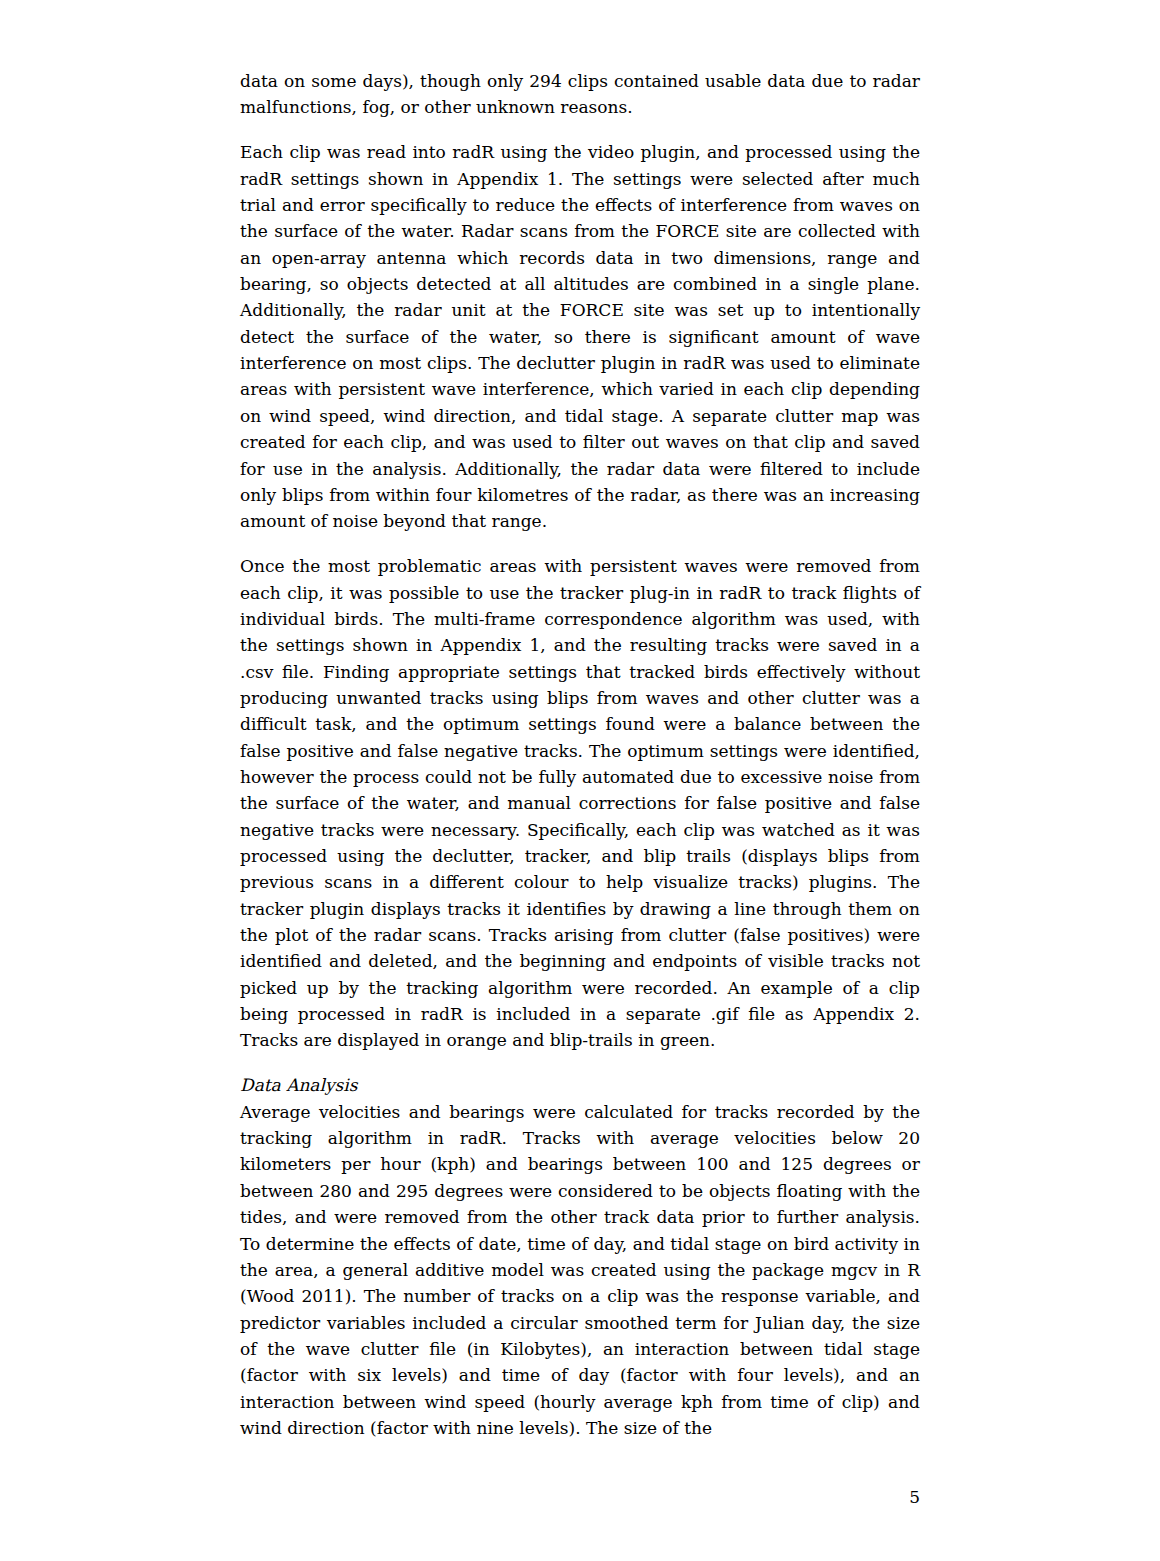data on some days), though only 294 clips contained usable data due to radar malfunctions, fog, or other unknown reasons.
Each clip was read into radR using the video plugin, and processed using the radR settings shown in Appendix 1. The settings were selected after much trial and error specifically to reduce the effects of interference from waves on the surface of the water. Radar scans from the FORCE site are collected with an open-array antenna which records data in two dimensions, range and bearing, so objects detected at all altitudes are combined in a single plane. Additionally, the radar unit at the FORCE site was set up to intentionally detect the surface of the water, so there is significant amount of wave interference on most clips. The declutter plugin in radR was used to eliminate areas with persistent wave interference, which varied in each clip depending on wind speed, wind direction, and tidal stage. A separate clutter map was created for each clip, and was used to filter out waves on that clip and saved for use in the analysis. Additionally, the radar data were filtered to include only blips from within four kilometres of the radar, as there was an increasing amount of noise beyond that range.
Once the most problematic areas with persistent waves were removed from each clip, it was possible to use the tracker plug-in in radR to track flights of individual birds. The multi-frame correspondence algorithm was used, with the settings shown in Appendix 1, and the resulting tracks were saved in a .csv file. Finding appropriate settings that tracked birds effectively without producing unwanted tracks using blips from waves and other clutter was a difficult task, and the optimum settings found were a balance between the false positive and false negative tracks. The optimum settings were identified, however the process could not be fully automated due to excessive noise from the surface of the water, and manual corrections for false positive and false negative tracks were necessary. Specifically, each clip was watched as it was processed using the declutter, tracker, and blip trails (displays blips from previous scans in a different colour to help visualize tracks) plugins. The tracker plugin displays tracks it identifies by drawing a line through them on the plot of the radar scans. Tracks arising from clutter (false positives) were identified and deleted, and the beginning and endpoints of visible tracks not picked up by the tracking algorithm were recorded. An example of a clip being processed in radR is included in a separate .gif file as Appendix 2. Tracks are displayed in orange and blip-trails in green.
Data Analysis
Average velocities and bearings were calculated for tracks recorded by the tracking algorithm in radR. Tracks with average velocities below 20 kilometers per hour (kph) and bearings between 100 and 125 degrees or between 280 and 295 degrees were considered to be objects floating with the tides, and were removed from the other track data prior to further analysis. To determine the effects of date, time of day, and tidal stage on bird activity in the area, a general additive model was created using the package mgcv in R (Wood 2011). The number of tracks on a clip was the response variable, and predictor variables included a circular smoothed term for Julian day, the size of the wave clutter file (in Kilobytes), an interaction between tidal stage (factor with six levels) and time of day (factor with four levels), and an interaction between wind speed (hourly average kph from time of clip) and wind direction (factor with nine levels). The size of the
5